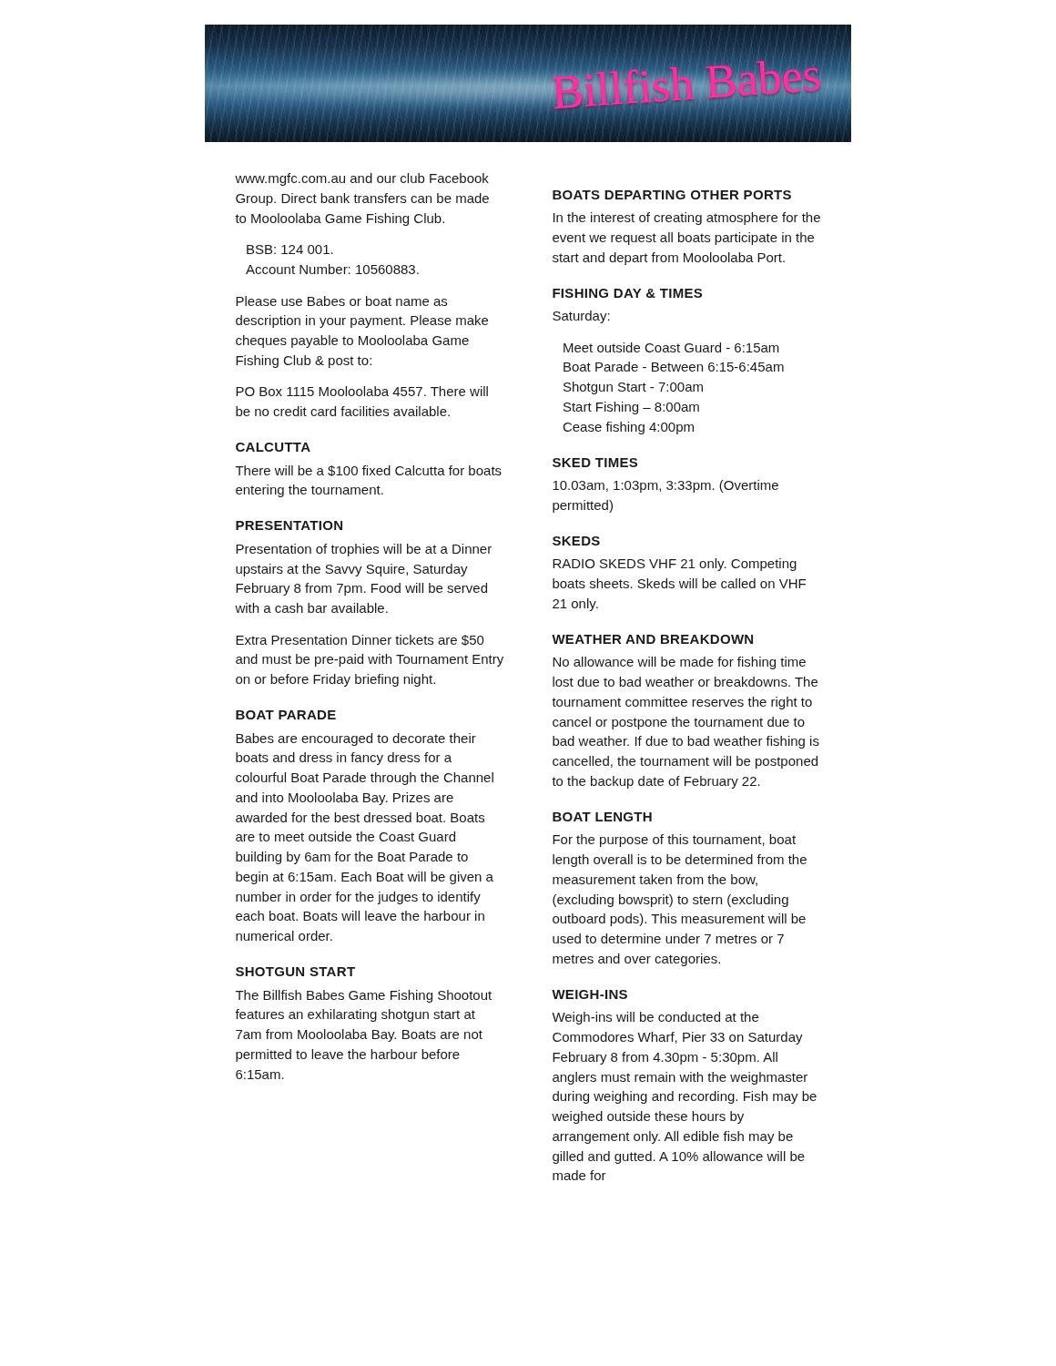Billfish Babes
www.mgfc.com.au and our club Facebook Group. Direct bank transfers can be made to Mooloolaba Game Fishing Club.
BSB: 124 001.
Account Number: 10560883.
Please use Babes or boat name as description in your payment. Please make cheques payable to Mooloolaba Game Fishing Club & post to:
PO Box 1115 Mooloolaba 4557. There will be no credit card facilities available.
Calcutta
There will be a $100 fixed Calcutta for boats entering the tournament.
Presentation
Presentation of trophies will be at a Dinner upstairs at the Savvy Squire, Saturday February 8 from 7pm. Food will be served with a cash bar available.
Extra Presentation Dinner tickets are $50 and must be pre-paid with Tournament Entry on or before Friday briefing night.
Boat Parade
Babes are encouraged to decorate their boats and dress in fancy dress for a colourful Boat Parade through the Channel and into Mooloolaba Bay. Prizes are awarded for the best dressed boat. Boats are to meet outside the Coast Guard building by 6am for the Boat Parade to begin at 6:15am. Each Boat will be given a number in order for the judges to identify each boat. Boats will leave the harbour in numerical order.
Shotgun Start
The Billfish Babes Game Fishing Shootout features an exhilarating shotgun start at 7am from Mooloolaba Bay. Boats are not permitted to leave the harbour before 6:15am.
Boats Departing Other Ports
In the interest of creating atmosphere for the event we request all boats participate in the start and depart from Mooloolaba Port.
Fishing Day & Times
Saturday:
Meet outside Coast Guard - 6:15am
Boat Parade - Between 6:15-6:45am
Shotgun Start - 7:00am
Start Fishing – 8:00am
Cease fishing 4:00pm
Sked Times
10.03am, 1:03pm, 3:33pm. (Overtime permitted)
Skeds
RADIO SKEDS VHF 21 only. Competing boats sheets. Skeds will be called on VHF 21 only.
Weather and Breakdown
No allowance will be made for fishing time lost due to bad weather or breakdowns. The tournament committee reserves the right to cancel or postpone the tournament due to bad weather. If due to bad weather fishing is cancelled, the tournament will be postponed to the backup date of February 22.
Boat Length
For the purpose of this tournament, boat length overall is to be determined from the measurement taken from the bow, (excluding bowsprit) to stern (excluding outboard pods). This measurement will be used to determine under 7 metres or 7 metres and over categories.
Weigh-Ins
Weigh-ins will be conducted at the Commodores Wharf, Pier 33 on Saturday February 8 from 4.30pm - 5:30pm. All anglers must remain with the weighmaster during weighing and recording. Fish may be weighed outside these hours by arrangement only. All edible fish may be gilled and gutted. A 10% allowance will be made for